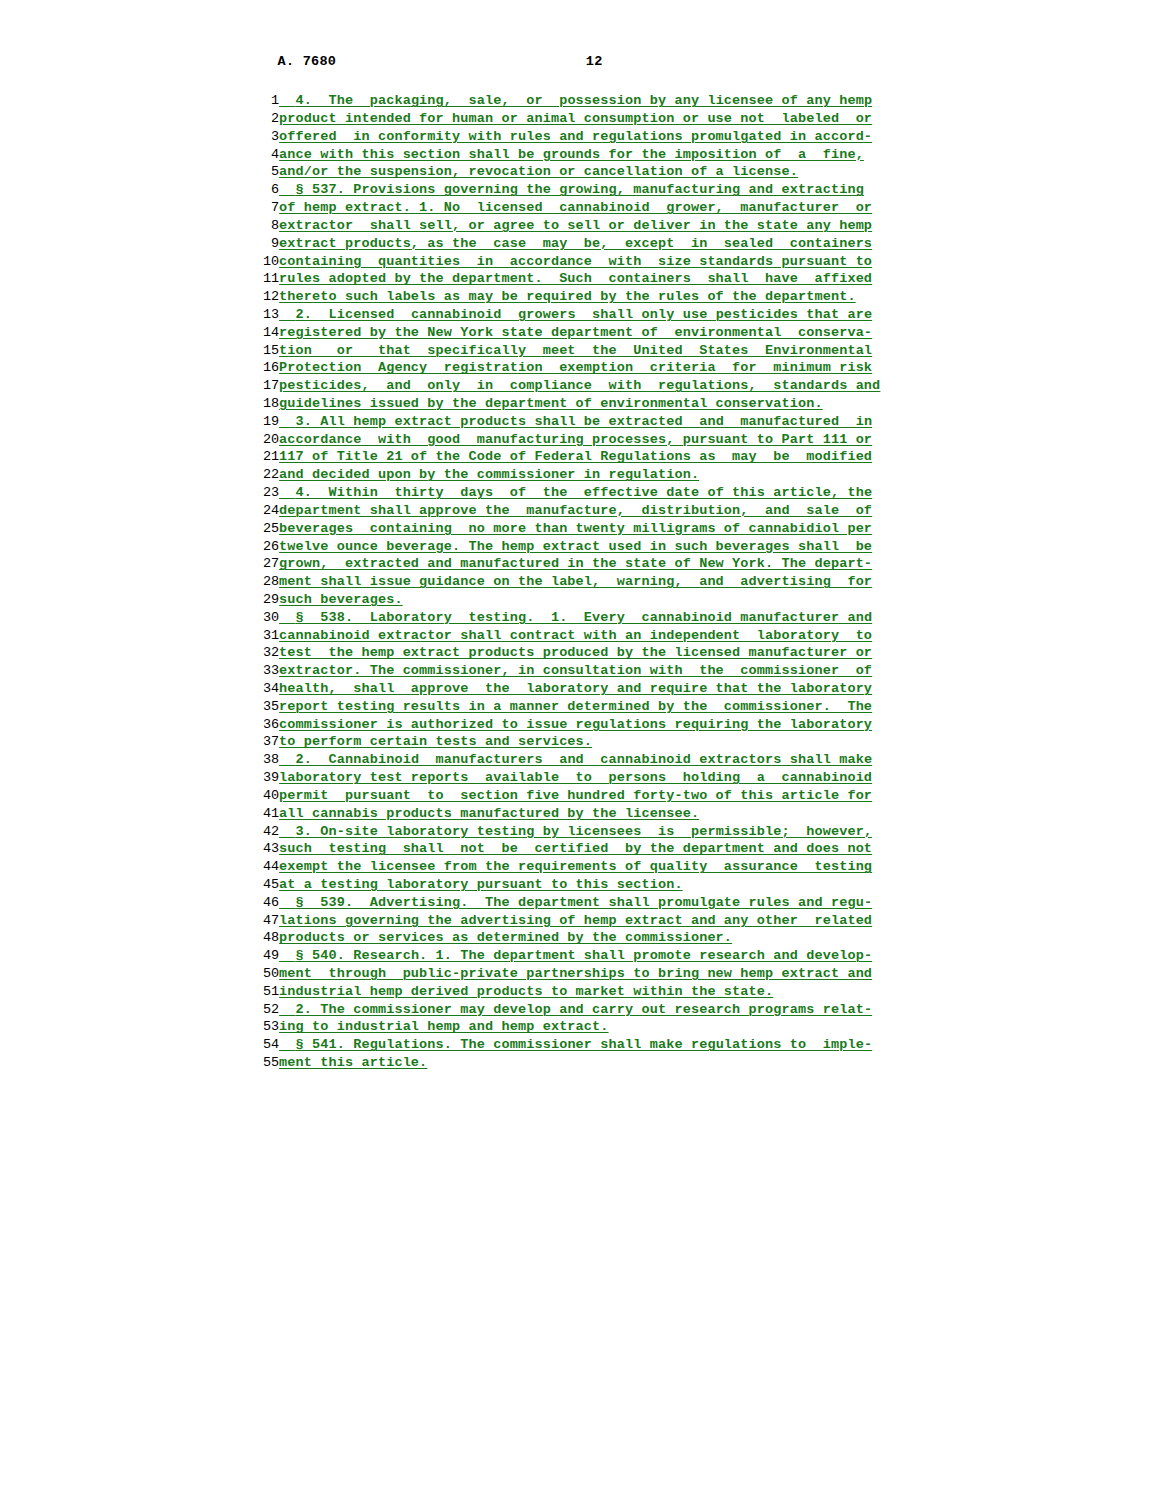A. 7680 12
| 1 | 4. The packaging, sale, or possession by any licensee of any hemp |
| 2 | product intended for human or animal consumption or use not labeled or |
| 3 | offered in conformity with rules and regulations promulgated in accord- |
| 4 | ance with this section shall be grounds for the imposition of a fine, |
| 5 | and/or the suspension, revocation or cancellation of a license. |
| 6 | § 537. Provisions governing the growing, manufacturing and extracting |
| 7 | of hemp extract. 1. No licensed cannabinoid grower, manufacturer or |
| 8 | extractor shall sell, or agree to sell or deliver in the state any hemp |
| 9 | extract products, as the case may be, except in sealed containers |
| 10 | containing quantities in accordance with size standards pursuant to |
| 11 | rules adopted by the department. Such containers shall have affixed |
| 12 | thereto such labels as may be required by the rules of the department. |
| 13 | 2. Licensed cannabinoid growers shall only use pesticides that are |
| 14 | registered by the New York state department of environmental conserva- |
| 15 | tion or that specifically meet the United States Environmental |
| 16 | Protection Agency registration exemption criteria for minimum risk |
| 17 | pesticides, and only in compliance with regulations, standards and |
| 18 | guidelines issued by the department of environmental conservation. |
| 19 | 3. All hemp extract products shall be extracted and manufactured in |
| 20 | accordance with good manufacturing processes, pursuant to Part 111 or |
| 21 | 117 of Title 21 of the Code of Federal Regulations as may be modified |
| 22 | and decided upon by the commissioner in regulation. |
| 23 | 4. Within thirty days of the effective date of this article, the |
| 24 | department shall approve the manufacture, distribution, and sale of |
| 25 | beverages containing no more than twenty milligrams of cannabidiol per |
| 26 | twelve ounce beverage. The hemp extract used in such beverages shall be |
| 27 | grown, extracted and manufactured in the state of New York. The depart- |
| 28 | ment shall issue guidance on the label, warning, and advertising for |
| 29 | such beverages. |
| 30 | § 538. Laboratory testing. 1. Every cannabinoid manufacturer and |
| 31 | cannabinoid extractor shall contract with an independent laboratory to |
| 32 | test the hemp extract products produced by the licensed manufacturer or |
| 33 | extractor. The commissioner, in consultation with the commissioner of |
| 34 | health, shall approve the laboratory and require that the laboratory |
| 35 | report testing results in a manner determined by the commissioner. The |
| 36 | commissioner is authorized to issue regulations requiring the laboratory |
| 37 | to perform certain tests and services. |
| 38 | 2. Cannabinoid manufacturers and cannabinoid extractors shall make |
| 39 | laboratory test reports available to persons holding a cannabinoid |
| 40 | permit pursuant to section five hundred forty-two of this article for |
| 41 | all cannabis products manufactured by the licensee. |
| 42 | 3. On-site laboratory testing by licensees is permissible; however, |
| 43 | such testing shall not be certified by the department and does not |
| 44 | exempt the licensee from the requirements of quality assurance testing |
| 45 | at a testing laboratory pursuant to this section. |
| 46 | § 539. Advertising. The department shall promulgate rules and regu- |
| 47 | lations governing the advertising of hemp extract and any other related |
| 48 | products or services as determined by the commissioner. |
| 49 | § 540. Research. 1. The department shall promote research and develop- |
| 50 | ment through public-private partnerships to bring new hemp extract and |
| 51 | industrial hemp derived products to market within the state. |
| 52 | 2. The commissioner may develop and carry out research programs relat- |
| 53 | ing to industrial hemp and hemp extract. |
| 54 | § 541. Regulations. The commissioner shall make regulations to imple- |
| 55 | ment this article. |